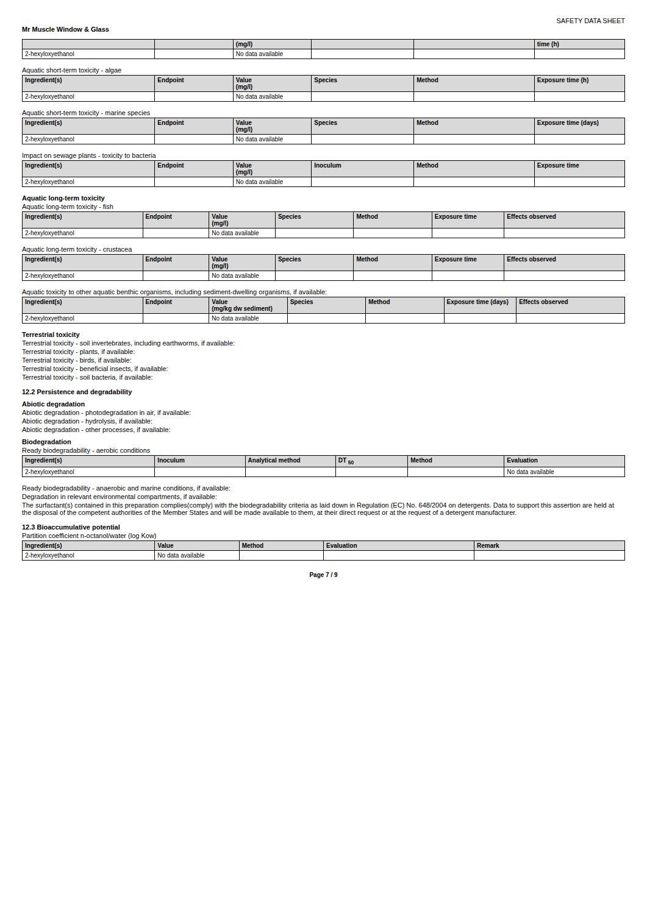SAFETY DATA SHEET
Mr Muscle Window & Glass
| | | (mg/l) | | | time (h) |
| --- | --- | --- | --- | --- | --- |
| 2-hexyloxyethanol | | No data available | | | |
Aquatic short-term toxicity - algae
| Ingredient(s) | Endpoint | Value (mg/l) | Species | Method | Exposure time (h) |
| --- | --- | --- | --- | --- | --- |
| 2-hexyloxyethanol | | No data available | | | |
Aquatic short-term toxicity - marine species
| Ingredient(s) | Endpoint | Value (mg/l) | Species | Method | Exposure time (days) |
| --- | --- | --- | --- | --- | --- |
| 2-hexyloxyethanol | | No data available | | | |
Impact on sewage plants - toxicity to bacteria
| Ingredient(s) | Endpoint | Value (mg/l) | Inoculum | Method | Exposure time |
| --- | --- | --- | --- | --- | --- |
| 2-hexyloxyethanol | | No data available | | | |
Aquatic long-term toxicity
Aquatic long-term toxicity - fish
| Ingredient(s) | Endpoint | Value (mg/l) | Species | Method | Exposure time | Effects observed |
| --- | --- | --- | --- | --- | --- | --- |
| 2-hexyloxyethanol | | No data available | | | | |
Aquatic long-term toxicity - crustacea
| Ingredient(s) | Endpoint | Value (mg/l) | Species | Method | Exposure time | Effects observed |
| --- | --- | --- | --- | --- | --- | --- |
| 2-hexyloxyethanol | | No data available | | | | |
Aquatic toxicity to other aquatic benthic organisms, including sediment-dwelling organisms, if available:
| Ingredient(s) | Endpoint | Value (mg/kg dw sediment) | Species | Method | Exposure time (days) | Effects observed |
| --- | --- | --- | --- | --- | --- | --- |
| 2-hexyloxyethanol | | No data available | | | | |
Terrestrial toxicity
Terrestrial toxicity - soil invertebrates, including earthworms, if available:
Terrestrial toxicity - plants, if available:
Terrestrial toxicity - birds, if available:
Terrestrial toxicity - beneficial insects, if available:
Terrestrial toxicity - soil bacteria, if available:
12.2 Persistence and degradability
Abiotic degradation
Abiotic degradation - photodegradation in air, if available:
Abiotic degradation - hydrolysis, if available:
Abiotic degradation - other processes, if available:
Biodegradation
Ready biodegradability - aerobic conditions
| Ingredient(s) | Inoculum | Analytical method | DT 50 | Method | Evaluation |
| --- | --- | --- | --- | --- | --- |
| 2-hexyloxyethanol | | | | | No data available |
Ready biodegradability - anaerobic and marine conditions, if available:
Degradation in relevant environmental compartments, if available:
The surfactant(s) contained in this preparation complies(comply) with the biodegradability criteria as laid down in Regulation (EC) No. 648/2004 on detergents. Data to support this assertion are held at the disposal of the competent authorities of the Member States and will be made available to them, at their direct request or at the request of a detergent manufacturer.
12.3 Bioaccumulative potential
Partition coefficient n-octanol/water (log Kow)
| Ingredient(s) | Value | Method | Evaluation | Remark |
| --- | --- | --- | --- | --- |
| 2-hexyloxyethanol | No data available | | | |
Page 7 / 9